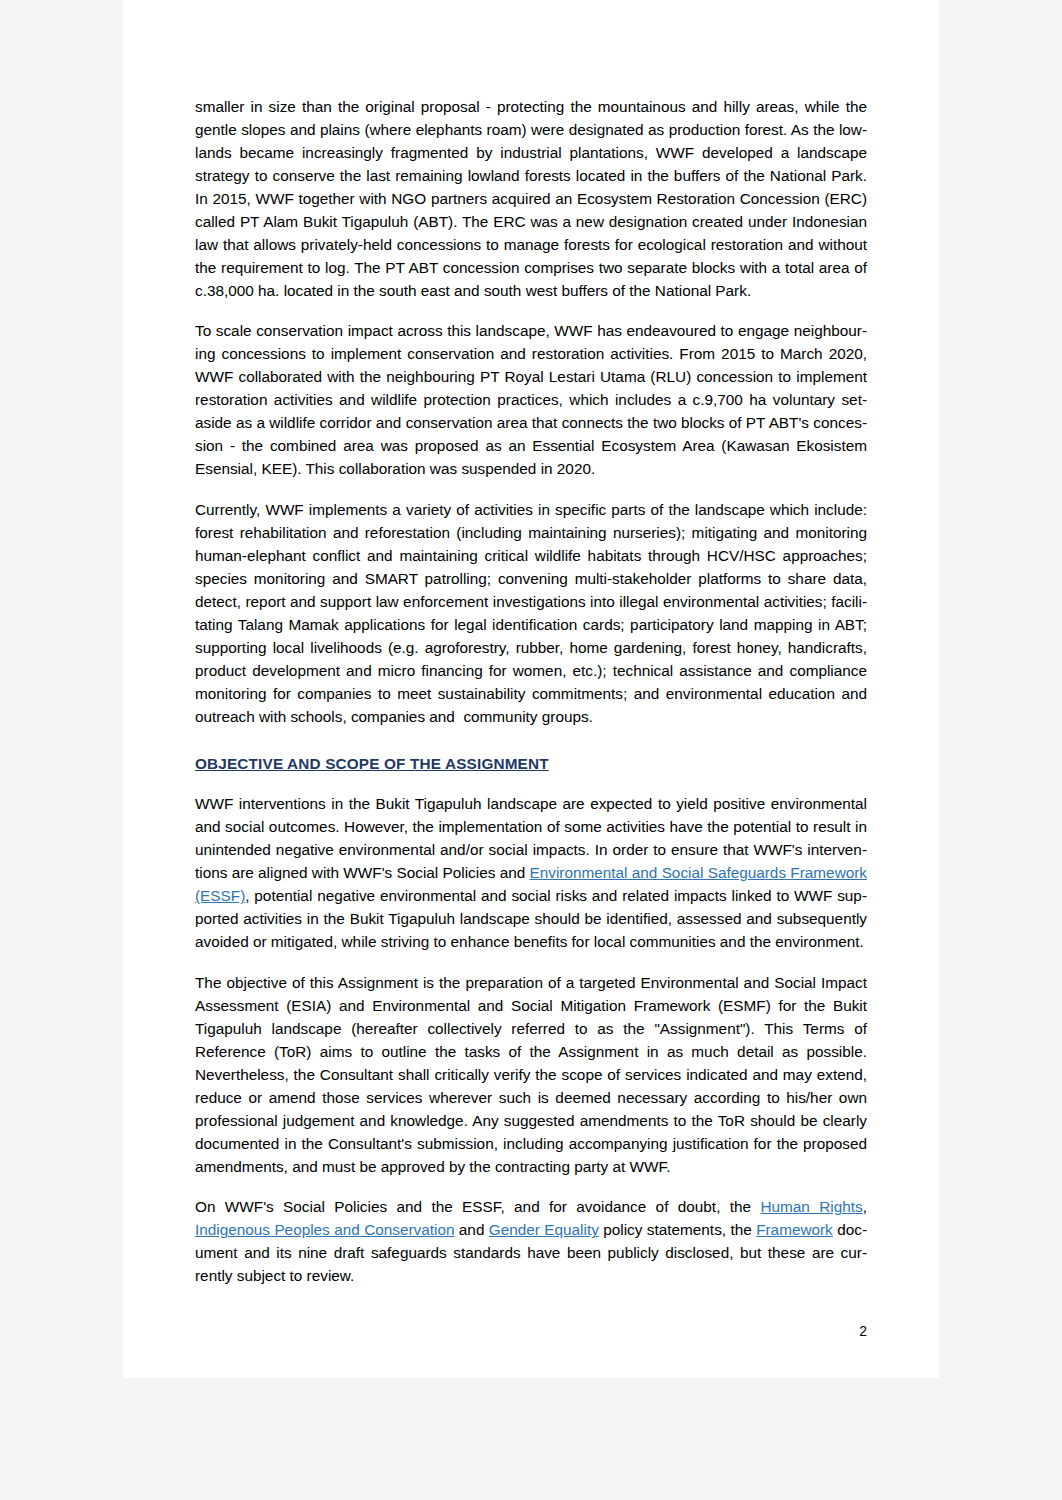smaller in size than the original proposal - protecting the mountainous and hilly areas, while the gentle slopes and plains (where elephants roam) were designated as production forest. As the lowlands became increasingly fragmented by industrial plantations, WWF developed a landscape strategy to conserve the last remaining lowland forests located in the buffers of the National Park. In 2015, WWF together with NGO partners acquired an Ecosystem Restoration Concession (ERC) called PT Alam Bukit Tigapuluh (ABT). The ERC was a new designation created under Indonesian law that allows privately-held concessions to manage forests for ecological restoration and without the requirement to log. The PT ABT concession comprises two separate blocks with a total area of c.38,000 ha. located in the south east and south west buffers of the National Park.
To scale conservation impact across this landscape, WWF has endeavoured to engage neighbouring concessions to implement conservation and restoration activities. From 2015 to March 2020, WWF collaborated with the neighbouring PT Royal Lestari Utama (RLU) concession to implement restoration activities and wildlife protection practices, which includes a c.9,700 ha voluntary set-aside as a wildlife corridor and conservation area that connects the two blocks of PT ABT's concession - the combined area was proposed as an Essential Ecosystem Area (Kawasan Ekosistem Esensial, KEE). This collaboration was suspended in 2020.
Currently, WWF implements a variety of activities in specific parts of the landscape which include: forest rehabilitation and reforestation (including maintaining nurseries); mitigating and monitoring human-elephant conflict and maintaining critical wildlife habitats through HCV/HSC approaches; species monitoring and SMART patrolling; convening multi-stakeholder platforms to share data, detect, report and support law enforcement investigations into illegal environmental activities; facilitating Talang Mamak applications for legal identification cards; participatory land mapping in ABT; supporting local livelihoods (e.g. agroforestry, rubber, home gardening, forest honey, handicrafts, product development and micro financing for women, etc.); technical assistance and compliance monitoring for companies to meet sustainability commitments; and environmental education and outreach with schools, companies and community groups.
OBJECTIVE AND SCOPE OF THE ASSIGNMENT
WWF interventions in the Bukit Tigapuluh landscape are expected to yield positive environmental and social outcomes. However, the implementation of some activities have the potential to result in unintended negative environmental and/or social impacts. In order to ensure that WWF's interventions are aligned with WWF's Social Policies and Environmental and Social Safeguards Framework (ESSF), potential negative environmental and social risks and related impacts linked to WWF supported activities in the Bukit Tigapuluh landscape should be identified, assessed and subsequently avoided or mitigated, while striving to enhance benefits for local communities and the environment.
The objective of this Assignment is the preparation of a targeted Environmental and Social Impact Assessment (ESIA) and Environmental and Social Mitigation Framework (ESMF) for the Bukit Tigapuluh landscape (hereafter collectively referred to as the "Assignment"). This Terms of Reference (ToR) aims to outline the tasks of the Assignment in as much detail as possible. Nevertheless, the Consultant shall critically verify the scope of services indicated and may extend, reduce or amend those services wherever such is deemed necessary according to his/her own professional judgement and knowledge. Any suggested amendments to the ToR should be clearly documented in the Consultant's submission, including accompanying justification for the proposed amendments, and must be approved by the contracting party at WWF.
On WWF's Social Policies and the ESSF, and for avoidance of doubt, the Human Rights, Indigenous Peoples and Conservation and Gender Equality policy statements, the Framework document and its nine draft safeguards standards have been publicly disclosed, but these are currently subject to review.
2